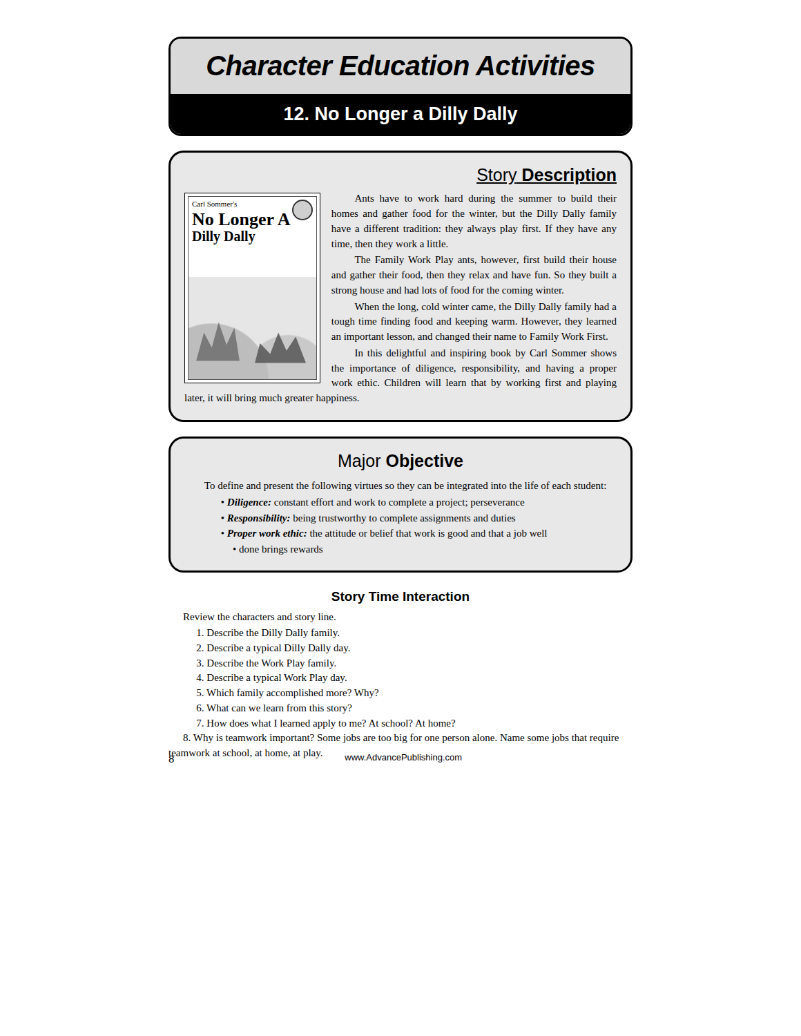Character Education Activities
12. No Longer a Dilly Dally
Story Description
Carl Sommer's
No Longer A
Dilly Dally
Ants have to work hard during the summer to build their homes and gather food for the winter, but the Dilly Dally family have a different tradition: they always play first. If they have any time, then they work a little.
The Family Work Play ants, however, first build their house and gather their food, then they relax and have fun. So they built a strong house and had lots of food for the coming winter.
When the long, cold winter came, the Dilly Dally family had a tough time finding food and keeping warm. However, they learned an important lesson, and changed their name to Family Work First.
In this delightful and inspiring book by Carl Sommer shows the importance of diligence, responsibility, and having a proper work ethic. Children will learn that by working first and playing later, it will bring much greater happiness.
Major Objective
To define and present the following virtues so they can be integrated into the life of each student:
Diligence: constant effort and work to complete a project; perseverance
Responsibility: being trustworthy to complete assignments and duties
Proper work ethic: the attitude or belief that work is good and that a job well
done brings rewards
Story Time Interaction
Review the characters and story line.
Describe the Dilly Dally family.
Describe a typical Dilly Dally day.
Describe the Work Play family.
Describe a typical Work Play day.
Which family accomplished more? Why?
What can we learn from this story?
How does what I learned apply to me? At school? At home?
8. Why is teamwork important? Some jobs are too big for one person alone. Name some jobs that require teamwork at school, at home, at play.
8
www.AdvancePublishing.com